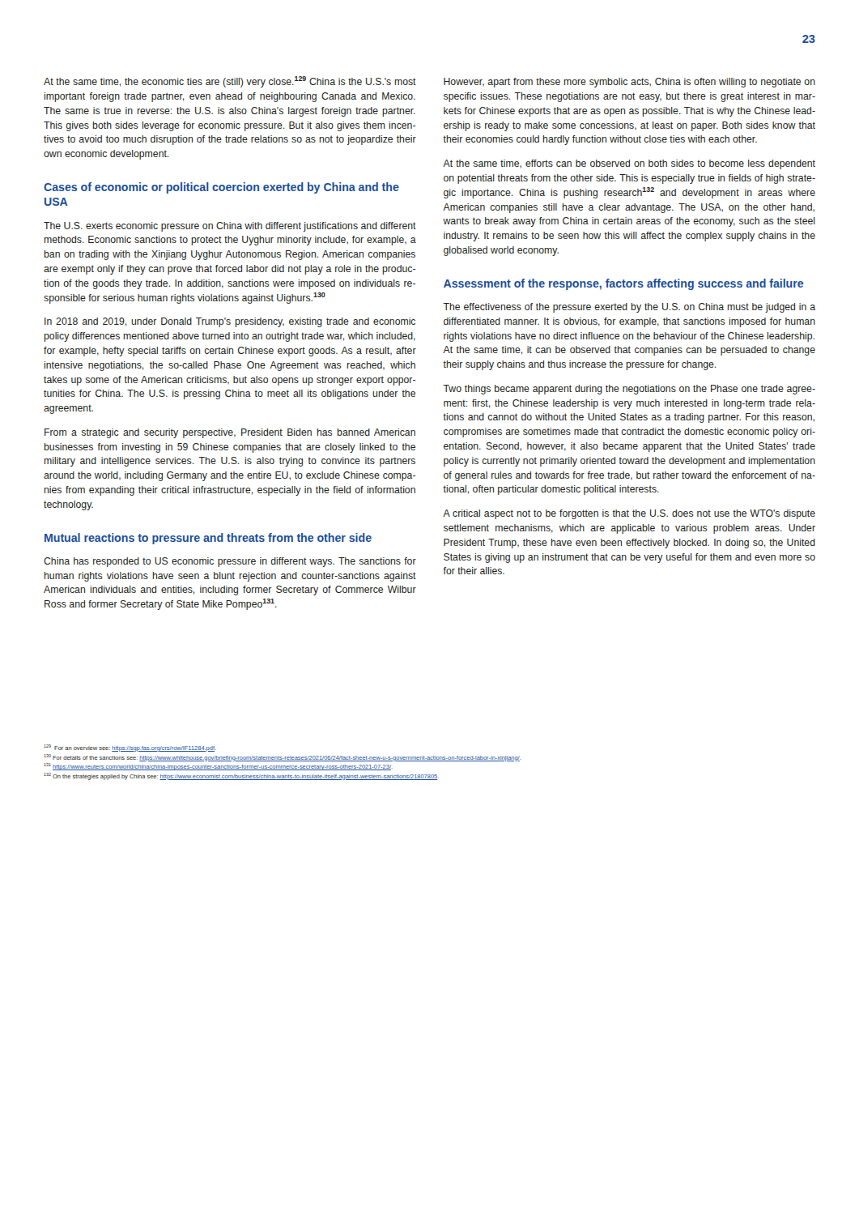23
At the same time, the economic ties are (still) very close.129 China is the U.S.'s most important foreign trade partner, even ahead of neighbouring Canada and Mexico. The same is true in reverse: the U.S. is also China's largest foreign trade partner. This gives both sides leverage for economic pressure. But it also gives them incentives to avoid too much disruption of the trade relations so as not to jeopardize their own economic development.
Cases of economic or political coercion exerted by China and the USA
The U.S. exerts economic pressure on China with different justifications and different methods. Economic sanctions to protect the Uyghur minority include, for example, a ban on trading with the Xinjiang Uyghur Autonomous Region. American companies are exempt only if they can prove that forced labor did not play a role in the production of the goods they trade. In addition, sanctions were imposed on individuals responsible for serious human rights violations against Uighurs.130
In 2018 and 2019, under Donald Trump's presidency, existing trade and economic policy differences mentioned above turned into an outright trade war, which included, for example, hefty special tariffs on certain Chinese export goods. As a result, after intensive negotiations, the so-called Phase One Agreement was reached, which takes up some of the American criticisms, but also opens up stronger export opportunities for China. The U.S. is pressing China to meet all its obligations under the agreement.
From a strategic and security perspective, President Biden has banned American businesses from investing in 59 Chinese companies that are closely linked to the military and intelligence services. The U.S. is also trying to convince its partners around the world, including Germany and the entire EU, to exclude Chinese companies from expanding their critical infrastructure, especially in the field of information technology.
Mutual reactions to pressure and threats from the other side
China has responded to US economic pressure in different ways. The sanctions for human rights violations have seen a blunt rejection and counter-sanctions against American individuals and entities, including former Secretary of Commerce Wilbur Ross and former Secretary of State Mike Pompeo131.
However, apart from these more symbolic acts, China is often willing to negotiate on specific issues. These negotiations are not easy, but there is great interest in markets for Chinese exports that are as open as possible. That is why the Chinese leadership is ready to make some concessions, at least on paper. Both sides know that their economies could hardly function without close ties with each other.
At the same time, efforts can be observed on both sides to become less dependent on potential threats from the other side. This is especially true in fields of high strategic importance. China is pushing research132 and development in areas where American companies still have a clear advantage. The USA, on the other hand, wants to break away from China in certain areas of the economy, such as the steel industry. It remains to be seen how this will affect the complex supply chains in the globalised world economy.
Assessment of the response, factors affecting success and failure
The effectiveness of the pressure exerted by the U.S. on China must be judged in a differentiated manner. It is obvious, for example, that sanctions imposed for human rights violations have no direct influence on the behaviour of the Chinese leadership. At the same time, it can be observed that companies can be persuaded to change their supply chains and thus increase the pressure for change.
Two things became apparent during the negotiations on the Phase one trade agreement: first, the Chinese leadership is very much interested in long-term trade relations and cannot do without the United States as a trading partner. For this reason, compromises are sometimes made that contradict the domestic economic policy orientation. Second, however, it also became apparent that the United States' trade policy is currently not primarily oriented toward the development and implementation of general rules and towards for free trade, but rather toward the enforcement of national, often particular domestic political interests.
A critical aspect not to be forgotten is that the U.S. does not use the WTO's dispute settlement mechanisms, which are applicable to various problem areas. Under President Trump, these have even been effectively blocked. In doing so, the United States is giving up an instrument that can be very useful for them and even more so for their allies.
129 For an overview see: https://sgp.fas.org/crs/row/IF11284.pdf.
130 For details of the sanctions see: https://www.whitehouse.gov/briefing-room/statements-releases/2021/06/24/fact-sheet-new-u-s-government-actions-on-forced-labor-in-xinjiang/.
131 https://www.reuters.com/world/china/china-imposes-counter-sanctions-former-us-commerce-secretary-ross-others-2021-07-23/.
132 On the strategies applied by China see: https://www.economist.com/business/china-wants-to-insulate-itself-against-western-sanctions/21807805.